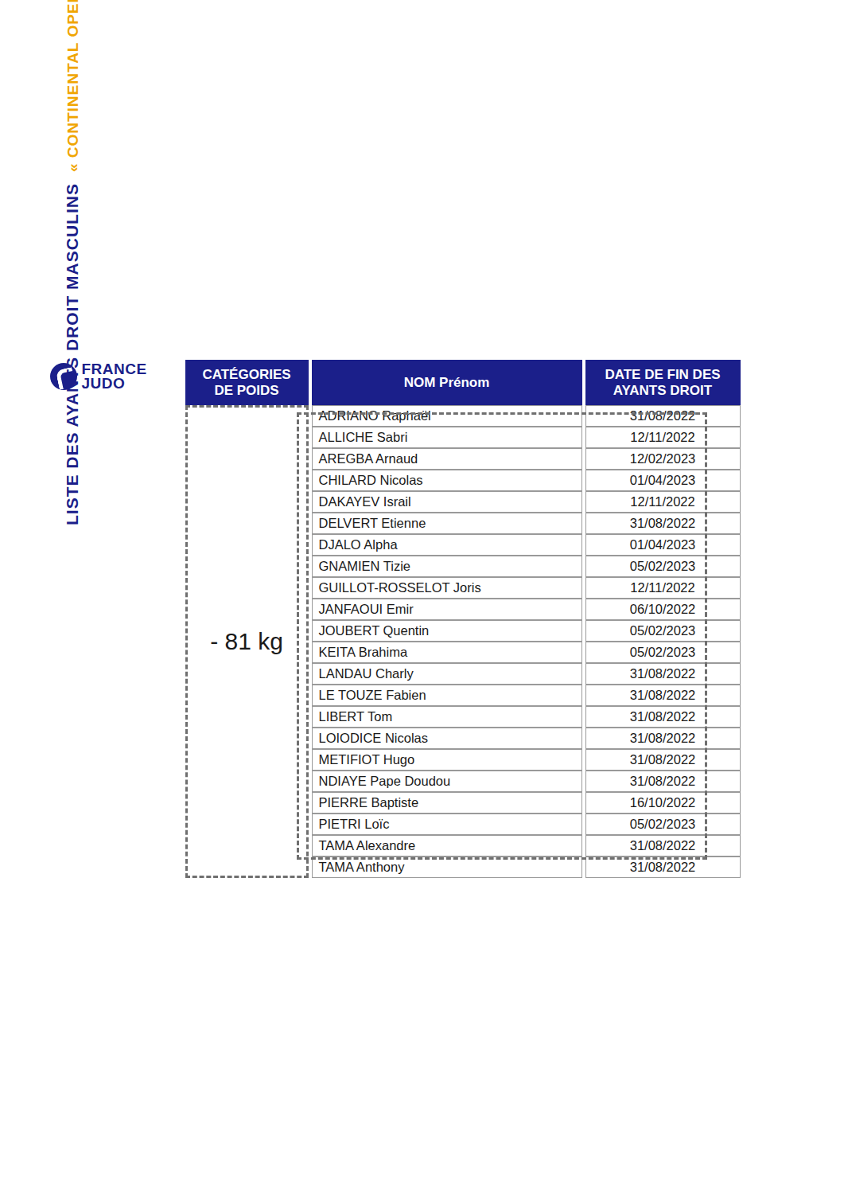FRANCE JUDO
LISTE DES AYANTS DROIT MASCULINS « CONTINENTAL OPEN »
| CATÉGORIES DE POIDS | NOM Prénom | DATE DE FIN DES AYANTS DROIT |
| --- | --- | --- |
| - 81 kg | ADRIANO Raphaël | 31/08/2022 |
| ALLICHE Sabri | 12/11/2022 |
| AREGBA Arnaud | 12/02/2023 |
| CHILARD Nicolas | 01/04/2023 |
| DAKAYEV Israil | 12/11/2022 |
| DELVERT Etienne | 31/08/2022 |
| DJALO Alpha | 01/04/2023 |
| GNAMIEN Tizie | 05/02/2023 |
| GUILLOT-ROSSELOT Joris | 12/11/2022 |
| JANFAOUI Emir | 06/10/2022 |
| JOUBERT Quentin | 05/02/2023 |
| KEITA Brahima | 05/02/2023 |
| LANDAU Charly | 31/08/2022 |
| LE TOUZE Fabien | 31/08/2022 |
| LIBERT Tom | 31/08/2022 |
| LOIODICE Nicolas | 31/08/2022 |
| METIFIOT Hugo | 31/08/2022 |
| NDIAYE Pape Doudou | 31/08/2022 |
| PIERRE Baptiste | 16/10/2022 |
| PIETRI Loïc | 05/02/2023 |
| TAMA Alexandre | 31/08/2022 |
| TAMA Anthony | 31/08/2022 |